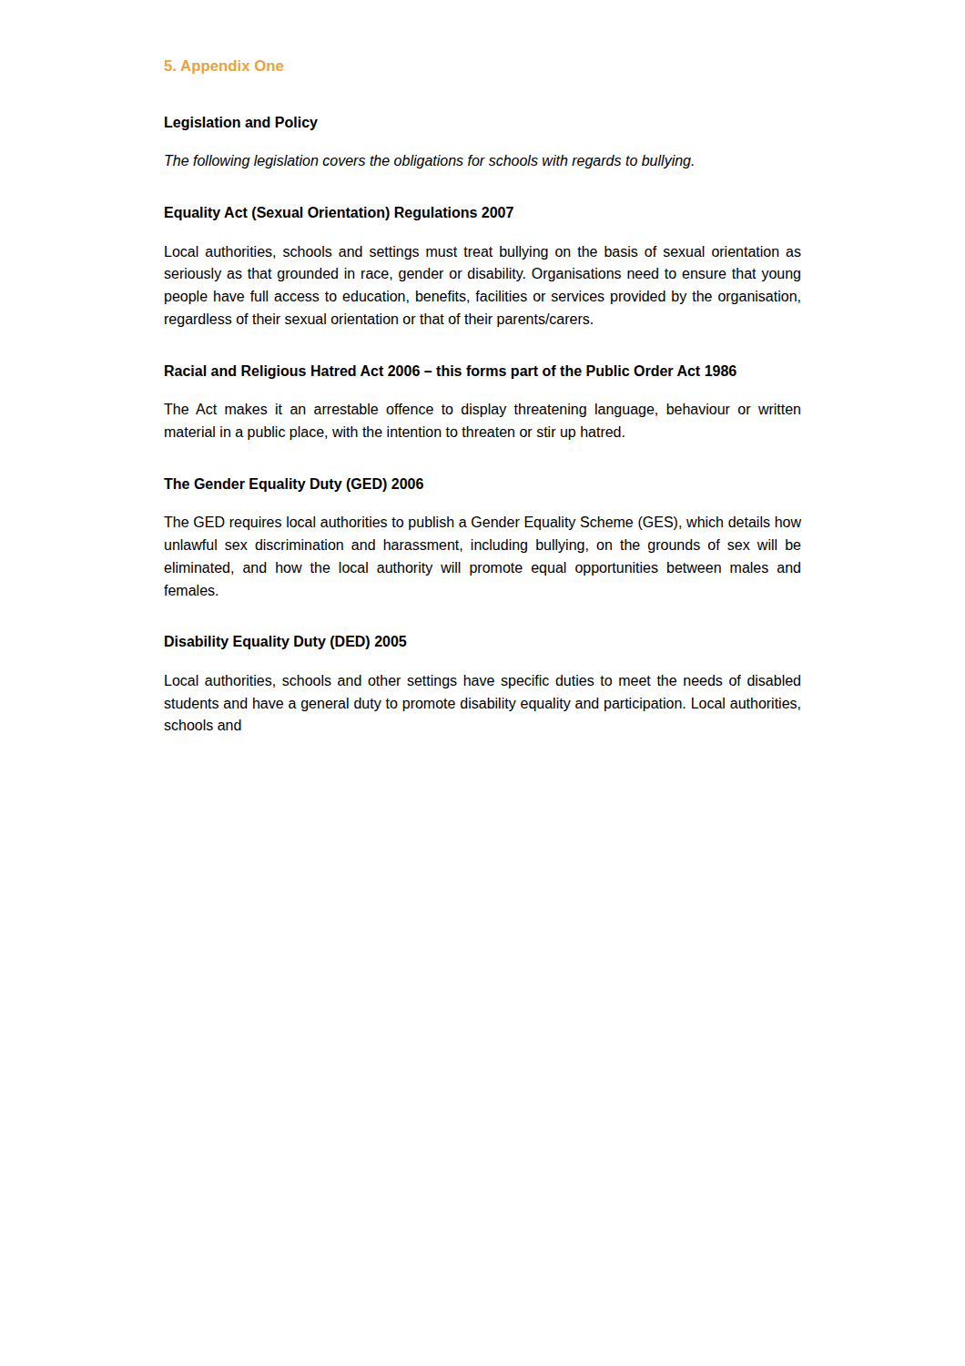5. Appendix One
Legislation and Policy
The following legislation covers the obligations for schools with regards to bullying.
Equality Act (Sexual Orientation) Regulations 2007
Local authorities, schools and settings must treat bullying on the basis of sexual orientation as seriously as that grounded in race, gender or disability. Organisations need to ensure that young people have full access to education, benefits, facilities or services provided by the organisation, regardless of their sexual orientation or that of their parents/carers.
Racial and Religious Hatred Act 2006 – this forms part of the Public Order Act 1986
The Act makes it an arrestable offence to display threatening language, behaviour or written material in a public place, with the intention to threaten or stir up hatred.
The Gender Equality Duty (GED) 2006
The GED requires local authorities to publish a Gender Equality Scheme (GES), which details how unlawful sex discrimination and harassment, including bullying, on the grounds of sex will be eliminated, and how the local authority will promote equal opportunities between males and females.
Disability Equality Duty (DED) 2005
Local authorities, schools and other settings have specific duties to meet the needs of disabled students and have a general duty to promote disability equality and participation. Local authorities, schools and